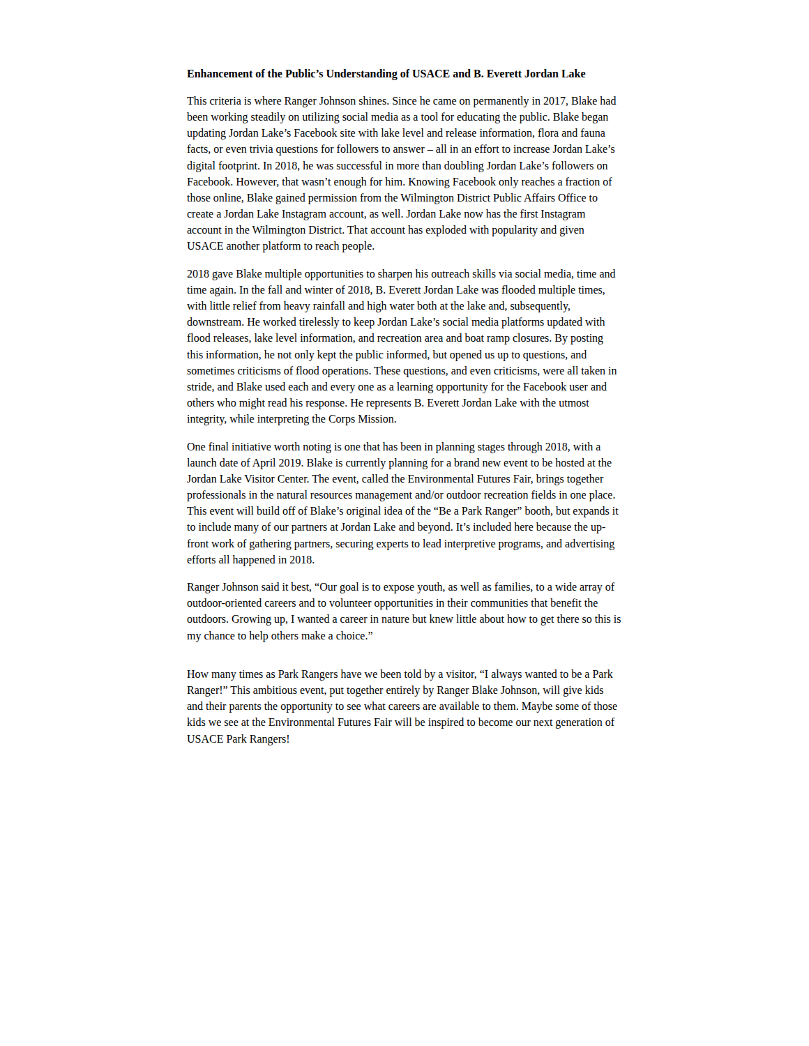Enhancement of the Public’s Understanding of USACE and B. Everett Jordan Lake
This criteria is where Ranger Johnson shines. Since he came on permanently in 2017, Blake had been working steadily on utilizing social media as a tool for educating the public. Blake began updating Jordan Lake’s Facebook site with lake level and release information, flora and fauna facts, or even trivia questions for followers to answer – all in an effort to increase Jordan Lake’s digital footprint. In 2018, he was successful in more than doubling Jordan Lake’s followers on Facebook. However, that wasn’t enough for him. Knowing Facebook only reaches a fraction of those online, Blake gained permission from the Wilmington District Public Affairs Office to create a Jordan Lake Instagram account, as well. Jordan Lake now has the first Instagram account in the Wilmington District. That account has exploded with popularity and given USACE another platform to reach people.
2018 gave Blake multiple opportunities to sharpen his outreach skills via social media, time and time again. In the fall and winter of 2018, B. Everett Jordan Lake was flooded multiple times, with little relief from heavy rainfall and high water both at the lake and, subsequently, downstream. He worked tirelessly to keep Jordan Lake’s social media platforms updated with flood releases, lake level information, and recreation area and boat ramp closures. By posting this information, he not only kept the public informed, but opened us up to questions, and sometimes criticisms of flood operations. These questions, and even criticisms, were all taken in stride, and Blake used each and every one as a learning opportunity for the Facebook user and others who might read his response. He represents B. Everett Jordan Lake with the utmost integrity, while interpreting the Corps Mission.
One final initiative worth noting is one that has been in planning stages through 2018, with a launch date of April 2019. Blake is currently planning for a brand new event to be hosted at the Jordan Lake Visitor Center. The event, called the Environmental Futures Fair, brings together professionals in the natural resources management and/or outdoor recreation fields in one place. This event will build off of Blake’s original idea of the “Be a Park Ranger” booth, but expands it to include many of our partners at Jordan Lake and beyond. It’s included here because the up-front work of gathering partners, securing experts to lead interpretive programs, and advertising efforts all happened in 2018.
Ranger Johnson said it best, “Our goal is to expose youth, as well as families, to a wide array of outdoor-oriented careers and to volunteer opportunities in their communities that benefit the outdoors. Growing up, I wanted a career in nature but knew little about how to get there so this is my chance to help others make a choice.”
How many times as Park Rangers have we been told by a visitor, “I always wanted to be a Park Ranger!” This ambitious event, put together entirely by Ranger Blake Johnson, will give kids and their parents the opportunity to see what careers are available to them. Maybe some of those kids we see at the Environmental Futures Fair will be inspired to become our next generation of USACE Park Rangers!